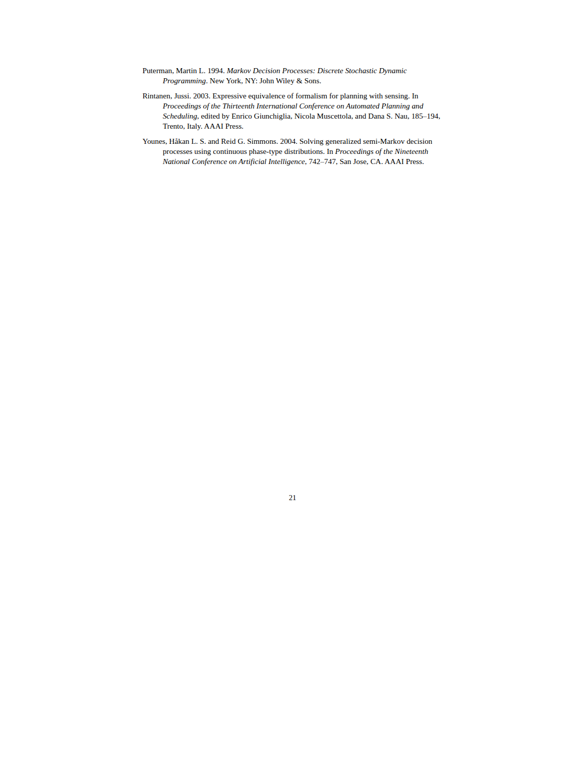Puterman, Martin L. 1994. Markov Decision Processes: Discrete Stochastic Dynamic Programming. New York, NY: John Wiley & Sons.
Rintanen, Jussi. 2003. Expressive equivalence of formalism for planning with sensing. In Proceedings of the Thirteenth International Conference on Automated Planning and Scheduling, edited by Enrico Giunchiglia, Nicola Muscettola, and Dana S. Nau, 185–194, Trento, Italy. AAAI Press.
Younes, Håkan L. S. and Reid G. Simmons. 2004. Solving generalized semi-Markov decision processes using continuous phase-type distributions. In Proceedings of the Nineteenth National Conference on Artificial Intelligence, 742–747, San Jose, CA. AAAI Press.
21